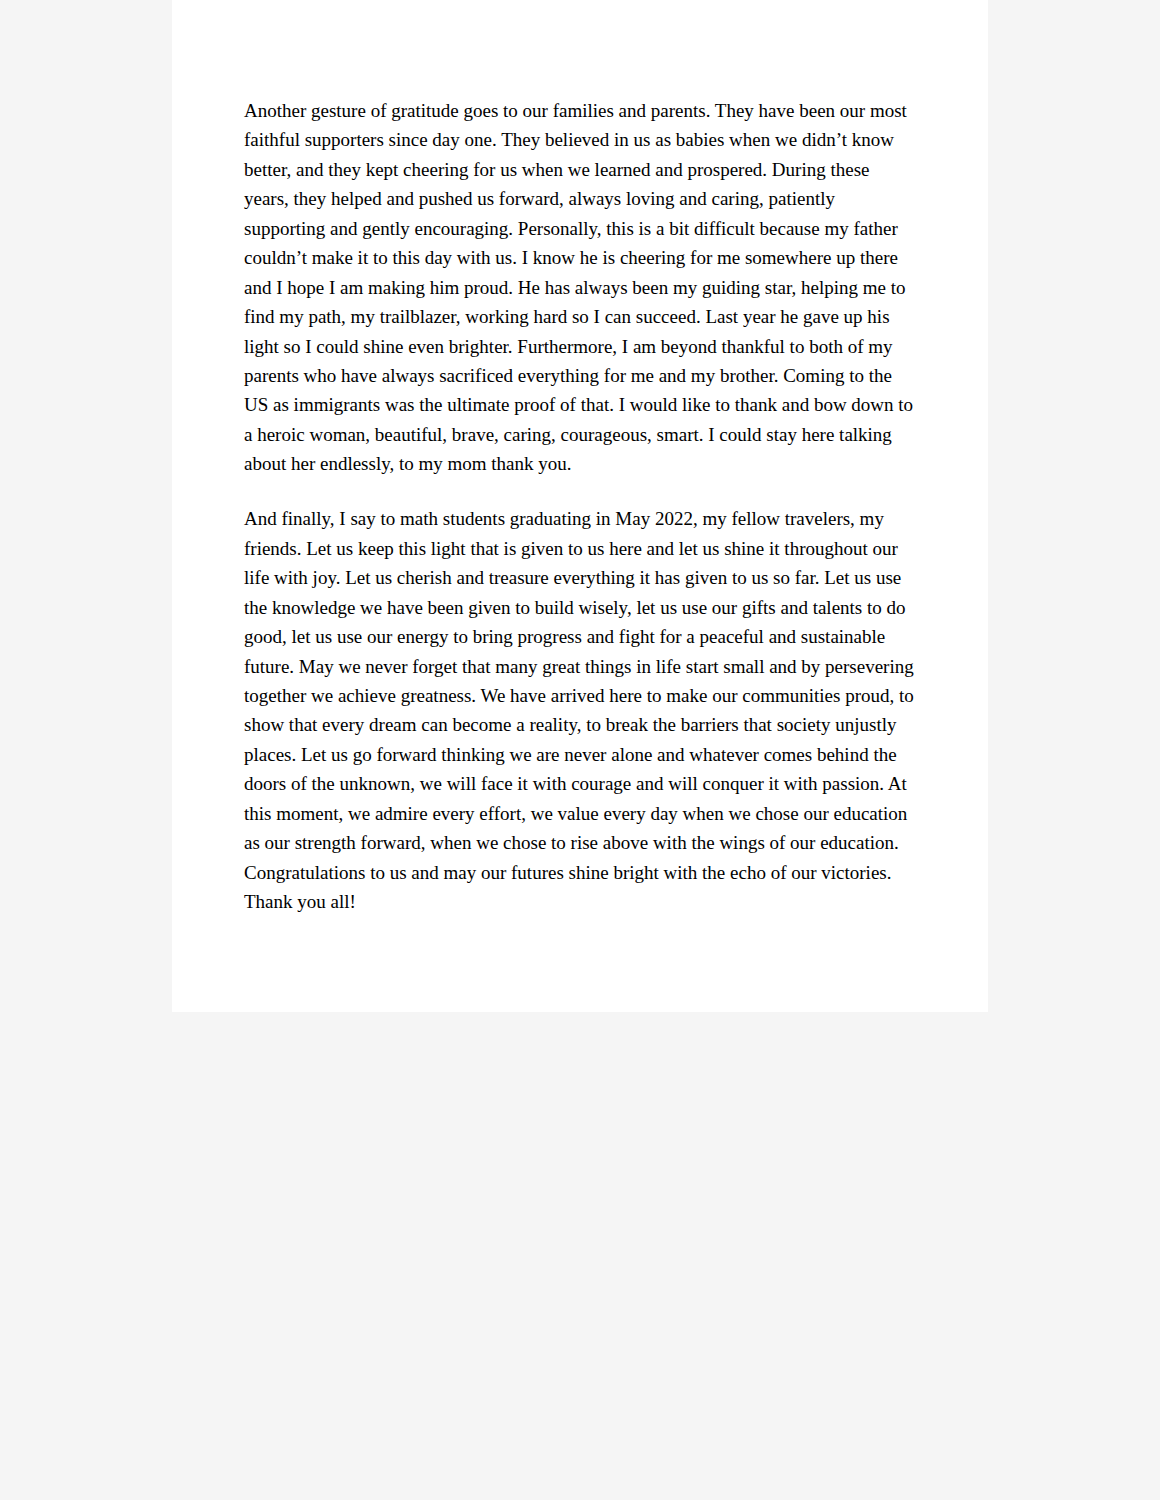Another gesture of gratitude goes to our families and parents. They have been our most faithful supporters since day one. They believed in us as babies when we didn’t know better, and they kept cheering for us when we learned and prospered. During these years, they helped and pushed us forward, always loving and caring, patiently supporting and gently encouraging. Personally, this is a bit difficult because my father couldn’t make it to this day with us. I know he is cheering for me somewhere up there and I hope I am making him proud. He has always been my guiding star, helping me to find my path, my trailblazer, working hard so I can succeed. Last year he gave up his light so I could shine even brighter. Furthermore, I am beyond thankful to both of my parents who have always sacrificed everything for me and my brother. Coming to the US as immigrants was the ultimate proof of that. I would like to thank and bow down to a heroic woman, beautiful, brave, caring, courageous, smart. I could stay here talking about her endlessly, to my mom thank you.
And finally, I say to math students graduating in May 2022, my fellow travelers, my friends. Let us keep this light that is given to us here and let us shine it throughout our life with joy. Let us cherish and treasure everything it has given to us so far. Let us use the knowledge we have been given to build wisely, let us use our gifts and talents to do good, let us use our energy to bring progress and fight for a peaceful and sustainable future. May we never forget that many great things in life start small and by persevering together we achieve greatness. We have arrived here to make our communities proud, to show that every dream can become a reality, to break the barriers that society unjustly places. Let us go forward thinking we are never alone and whatever comes behind the doors of the unknown, we will face it with courage and will conquer it with passion. At this moment, we admire every effort, we value every day when we chose our education as our strength forward, when we chose to rise above with the wings of our education. Congratulations to us and may our futures shine bright with the echo of our victories. Thank you all!